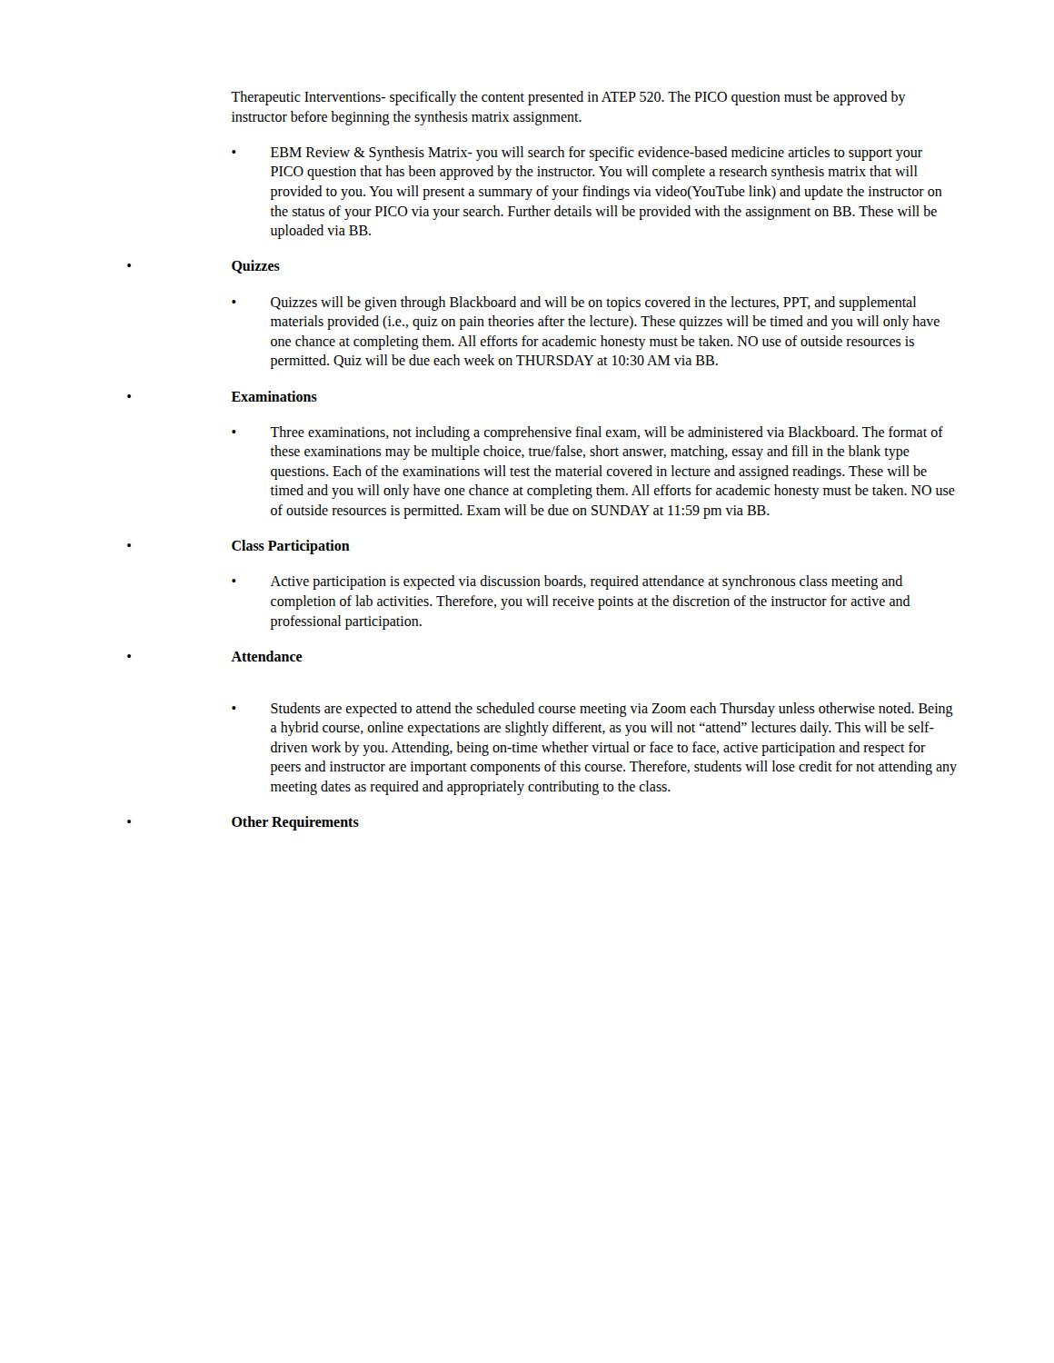Therapeutic Interventions- specifically the content presented in ATEP 520. The PICO question must be approved by instructor before beginning the synthesis matrix assignment.
•EBM Review & Synthesis Matrix- you will search for specific evidence-based medicine articles to support your PICO question that has been approved by the instructor. You will complete a research synthesis matrix that will provided to you. You will present a summary of your findings via video(YouTube link) and update the instructor on the status of your PICO via your search. Further details will be provided with the assignment on BB. These will be uploaded via BB.
•Quizzes
•Quizzes will be given through Blackboard and will be on topics covered in the lectures, PPT, and supplemental materials provided (i.e., quiz on pain theories after the lecture). These quizzes will be timed and you will only have one chance at completing them. All efforts for academic honesty must be taken. NO use of outside resources is permitted. Quiz will be due each week on THURSDAY at 10:30 AM via BB.
•Examinations
•Three examinations, not including a comprehensive final exam, will be administered via Blackboard. The format of these examinations may be multiple choice, true/false, short answer, matching, essay and fill in the blank type questions. Each of the examinations will test the material covered in lecture and assigned readings. These will be timed and you will only have one chance at completing them. All efforts for academic honesty must be taken. NO use of outside resources is permitted. Exam will be due on SUNDAY at 11:59 pm via BB.
•Class Participation
•Active participation is expected via discussion boards, required attendance at synchronous class meeting and completion of lab activities. Therefore, you will receive points at the discretion of the instructor for active and professional participation.
•Attendance
•Students are expected to attend the scheduled course meeting via Zoom each Thursday unless otherwise noted. Being a hybrid course, online expectations are slightly different, as you will not “attend” lectures daily. This will be self-driven work by you. Attending, being on-time whether virtual or face to face, active participation and respect for peers and instructor are important components of this course. Therefore, students will lose credit for not attending any meeting dates as required and appropriately contributing to the class.
•Other Requirements